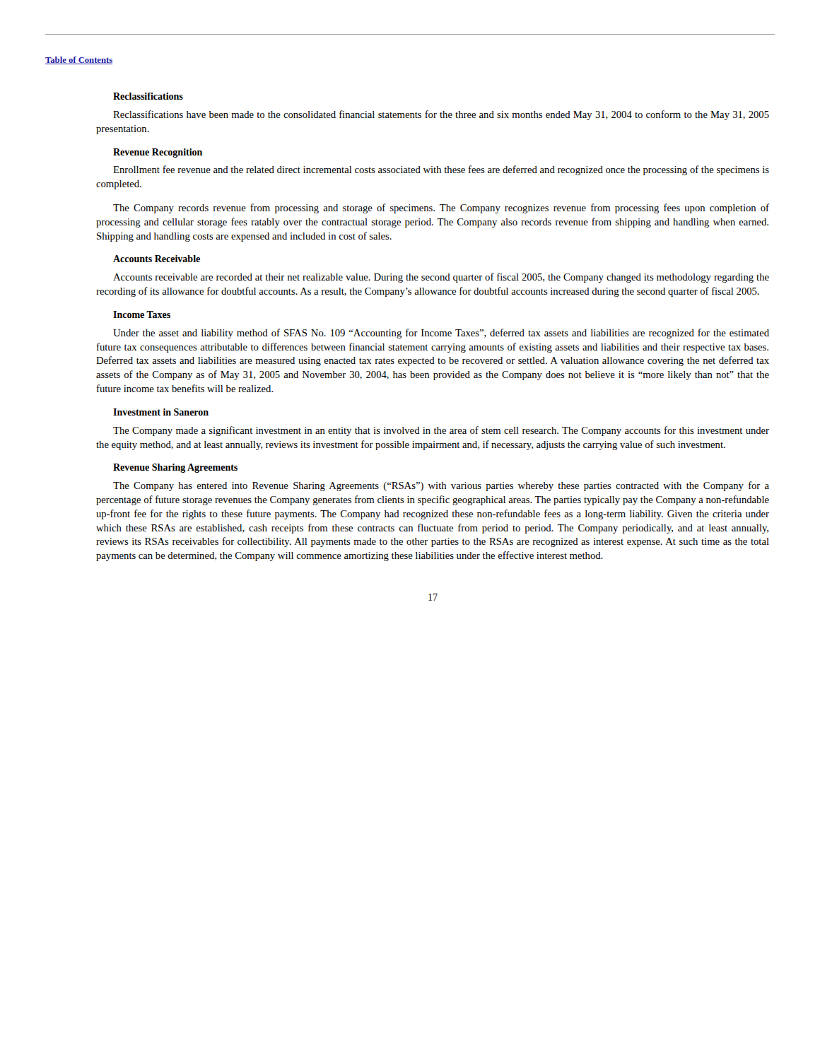Table of Contents
Reclassifications
Reclassifications have been made to the consolidated financial statements for the three and six months ended May 31, 2004 to conform to the May 31, 2005 presentation.
Revenue Recognition
Enrollment fee revenue and the related direct incremental costs associated with these fees are deferred and recognized once the processing of the specimens is completed.
The Company records revenue from processing and storage of specimens. The Company recognizes revenue from processing fees upon completion of processing and cellular storage fees ratably over the contractual storage period. The Company also records revenue from shipping and handling when earned. Shipping and handling costs are expensed and included in cost of sales.
Accounts Receivable
Accounts receivable are recorded at their net realizable value. During the second quarter of fiscal 2005, the Company changed its methodology regarding the recording of its allowance for doubtful accounts. As a result, the Company’s allowance for doubtful accounts increased during the second quarter of fiscal 2005.
Income Taxes
Under the asset and liability method of SFAS No. 109 “Accounting for Income Taxes”, deferred tax assets and liabilities are recognized for the estimated future tax consequences attributable to differences between financial statement carrying amounts of existing assets and liabilities and their respective tax bases. Deferred tax assets and liabilities are measured using enacted tax rates expected to be recovered or settled. A valuation allowance covering the net deferred tax assets of the Company as of May 31, 2005 and November 30, 2004, has been provided as the Company does not believe it is “more likely than not” that the future income tax benefits will be realized.
Investment in Saneron
The Company made a significant investment in an entity that is involved in the area of stem cell research. The Company accounts for this investment under the equity method, and at least annually, reviews its investment for possible impairment and, if necessary, adjusts the carrying value of such investment.
Revenue Sharing Agreements
The Company has entered into Revenue Sharing Agreements (“RSAs”) with various parties whereby these parties contracted with the Company for a percentage of future storage revenues the Company generates from clients in specific geographical areas. The parties typically pay the Company a non-refundable up-front fee for the rights to these future payments. The Company had recognized these non-refundable fees as a long-term liability. Given the criteria under which these RSAs are established, cash receipts from these contracts can fluctuate from period to period. The Company periodically, and at least annually, reviews its RSAs receivables for collectibility. All payments made to the other parties to the RSAs are recognized as interest expense. At such time as the total payments can be determined, the Company will commence amortizing these liabilities under the effective interest method.
17